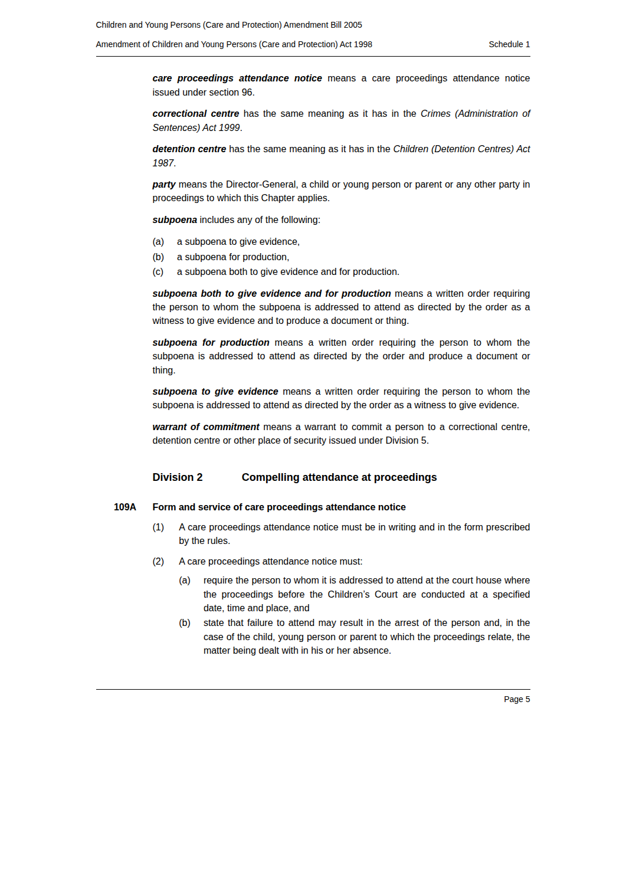Children and Young Persons (Care and Protection) Amendment Bill 2005
Amendment of Children and Young Persons (Care and Protection) Act 1998
Schedule 1
care proceedings attendance notice means a care proceedings attendance notice issued under section 96.
correctional centre has the same meaning as it has in the Crimes (Administration of Sentences) Act 1999.
detention centre has the same meaning as it has in the Children (Detention Centres) Act 1987.
party means the Director-General, a child or young person or parent or any other party in proceedings to which this Chapter applies.
subpoena includes any of the following:
(a) a subpoena to give evidence,
(b) a subpoena for production,
(c) a subpoena both to give evidence and for production.
subpoena both to give evidence and for production means a written order requiring the person to whom the subpoena is addressed to attend as directed by the order as a witness to give evidence and to produce a document or thing.
subpoena for production means a written order requiring the person to whom the subpoena is addressed to attend as directed by the order and produce a document or thing.
subpoena to give evidence means a written order requiring the person to whom the subpoena is addressed to attend as directed by the order as a witness to give evidence.
warrant of commitment means a warrant to commit a person to a correctional centre, detention centre or other place of security issued under Division 5.
Division 2
Compelling attendance at proceedings
109A
Form and service of care proceedings attendance notice
(1)
A care proceedings attendance notice must be in writing and in the form prescribed by the rules.
(2)
A care proceedings attendance notice must:
(a) require the person to whom it is addressed to attend at the court house where the proceedings before the Children’s Court are conducted at a specified date, time and place, and
(b) state that failure to attend may result in the arrest of the person and, in the case of the child, young person or parent to which the proceedings relate, the matter being dealt with in his or her absence.
Page 5